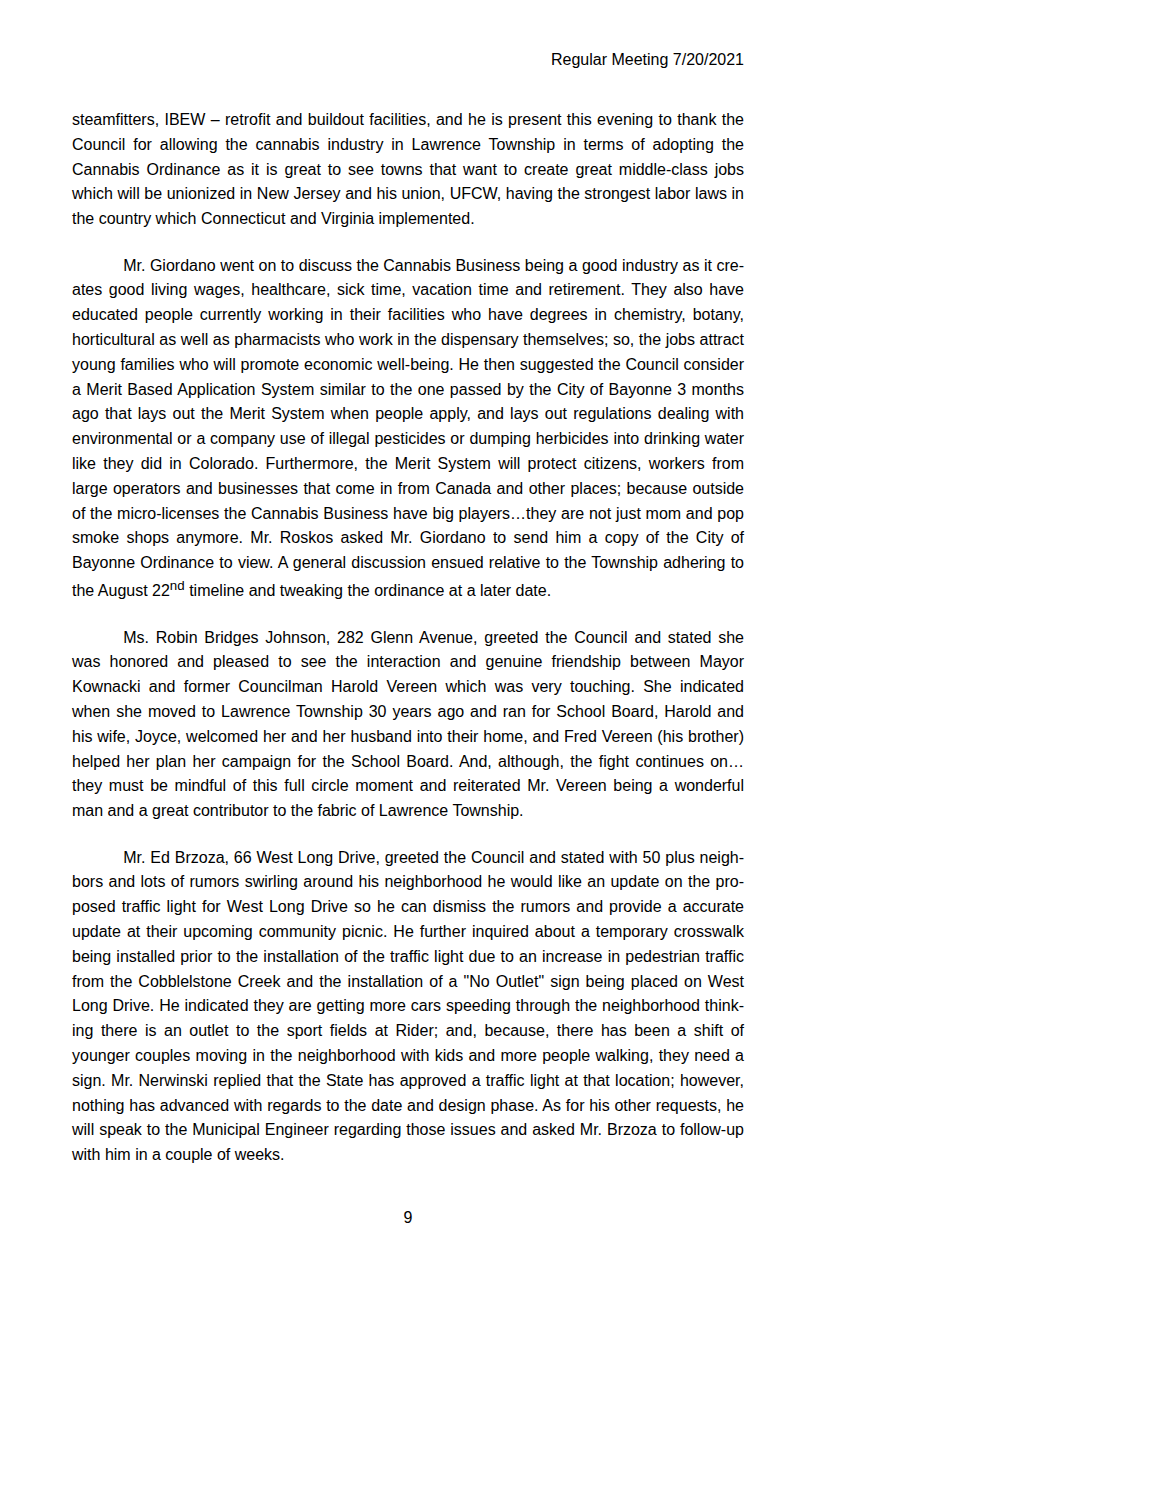Regular Meeting 7/20/2021
steamfitters, IBEW – retrofit and buildout facilities, and he is present this evening to thank the Council for allowing the cannabis industry in Lawrence Township in terms of adopting the Cannabis Ordinance as it is great to see towns that want to create great middle-class jobs which will be unionized in New Jersey and his union, UFCW, having the strongest labor laws in the country which Connecticut and Virginia implemented.
Mr. Giordano went on to discuss the Cannabis Business being a good industry as it creates good living wages, healthcare, sick time, vacation time and retirement. They also have educated people currently working in their facilities who have degrees in chemistry, botany, horticultural as well as pharmacists who work in the dispensary themselves; so, the jobs attract young families who will promote economic well-being. He then suggested the Council consider a Merit Based Application System similar to the one passed by the City of Bayonne 3 months ago that lays out the Merit System when people apply, and lays out regulations dealing with environmental or a company use of illegal pesticides or dumping herbicides into drinking water like they did in Colorado. Furthermore, the Merit System will protect citizens, workers from large operators and businesses that come in from Canada and other places; because outside of the micro-licenses the Cannabis Business have big players…they are not just mom and pop smoke shops anymore. Mr. Roskos asked Mr. Giordano to send him a copy of the City of Bayonne Ordinance to view. A general discussion ensued relative to the Township adhering to the August 22nd timeline and tweaking the ordinance at a later date.
Ms. Robin Bridges Johnson, 282 Glenn Avenue, greeted the Council and stated she was honored and pleased to see the interaction and genuine friendship between Mayor Kownacki and former Councilman Harold Vereen which was very touching. She indicated when she moved to Lawrence Township 30 years ago and ran for School Board, Harold and his wife, Joyce, welcomed her and her husband into their home, and Fred Vereen (his brother) helped her plan her campaign for the School Board. And, although, the fight continues on…they must be mindful of this full circle moment and reiterated Mr. Vereen being a wonderful man and a great contributor to the fabric of Lawrence Township.
Mr. Ed Brzoza, 66 West Long Drive, greeted the Council and stated with 50 plus neighbors and lots of rumors swirling around his neighborhood he would like an update on the proposed traffic light for West Long Drive so he can dismiss the rumors and provide a accurate update at their upcoming community picnic. He further inquired about a temporary crosswalk being installed prior to the installation of the traffic light due to an increase in pedestrian traffic from the Cobblelstone Creek and the installation of a "No Outlet" sign being placed on West Long Drive. He indicated they are getting more cars speeding through the neighborhood thinking there is an outlet to the sport fields at Rider; and, because, there has been a shift of younger couples moving in the neighborhood with kids and more people walking, they need a sign. Mr. Nerwinski replied that the State has approved a traffic light at that location; however, nothing has advanced with regards to the date and design phase. As for his other requests, he will speak to the Municipal Engineer regarding those issues and asked Mr. Brzoza to follow-up with him in a couple of weeks.
9